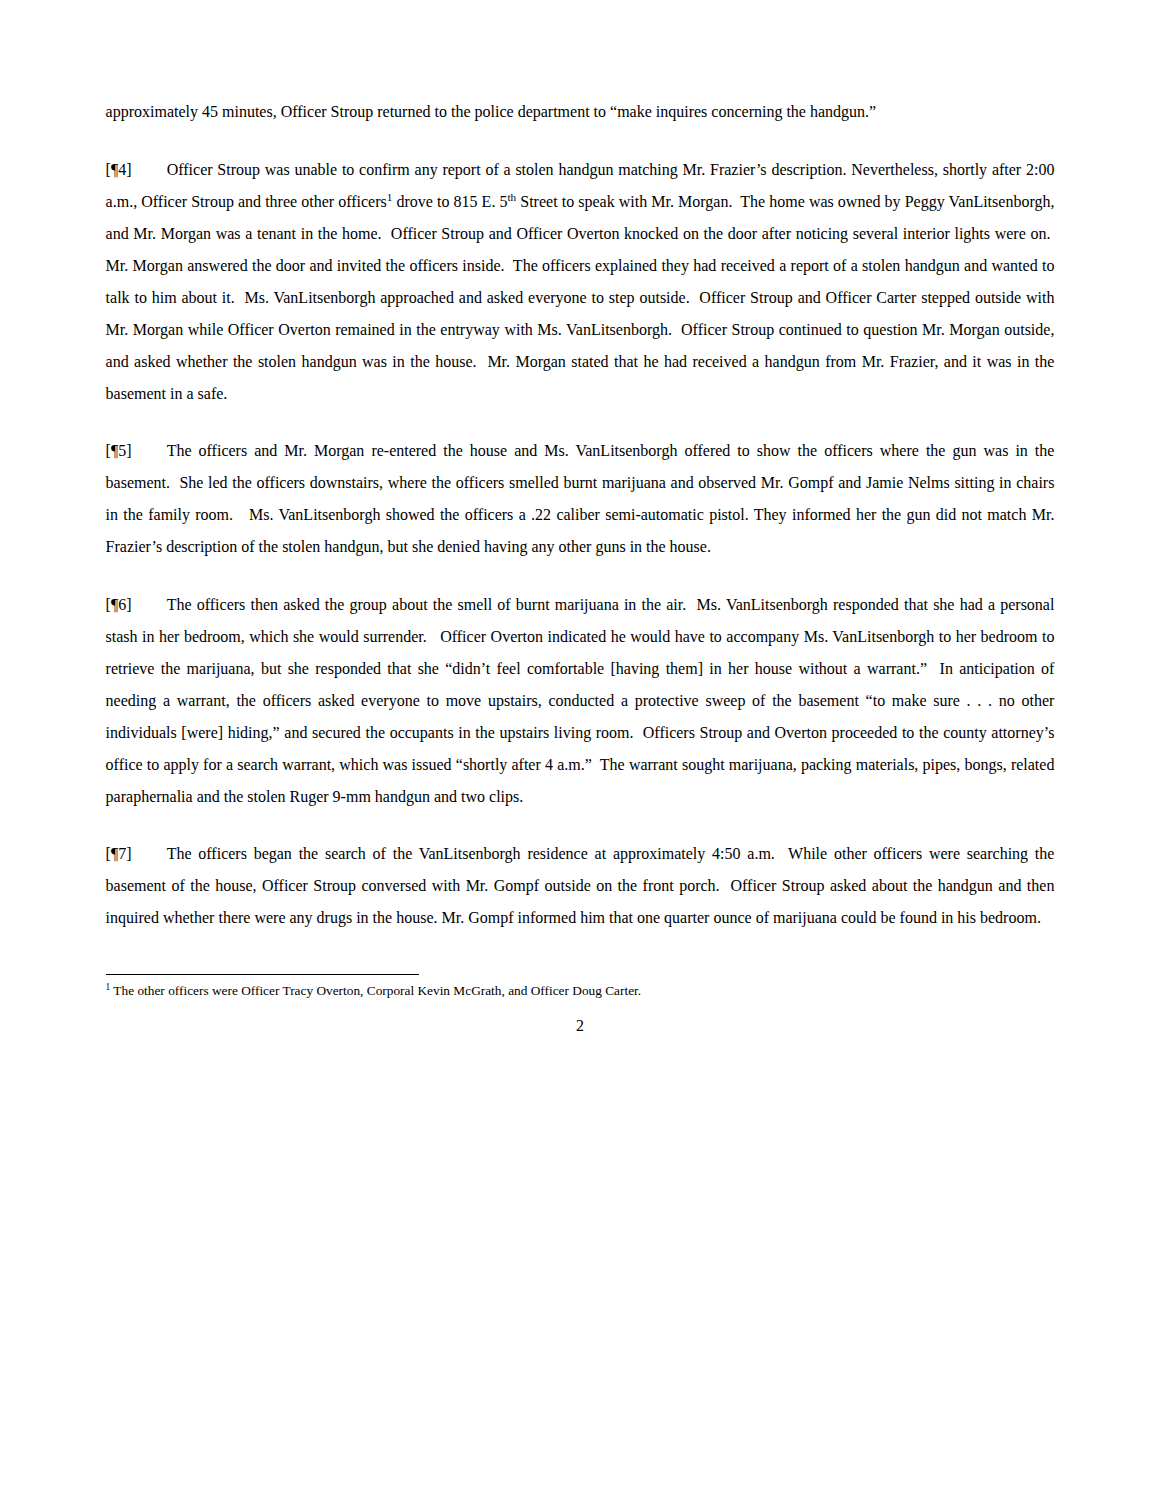approximately 45 minutes, Officer Stroup returned to the police department to “make inquires concerning the handgun.”
[¶4] Officer Stroup was unable to confirm any report of a stolen handgun matching Mr. Frazier’s description. Nevertheless, shortly after 2:00 a.m., Officer Stroup and three other officers1 drove to 815 E. 5th Street to speak with Mr. Morgan. The home was owned by Peggy VanLitsenborgh, and Mr. Morgan was a tenant in the home. Officer Stroup and Officer Overton knocked on the door after noticing several interior lights were on. Mr. Morgan answered the door and invited the officers inside. The officers explained they had received a report of a stolen handgun and wanted to talk to him about it. Ms. VanLitsenborgh approached and asked everyone to step outside. Officer Stroup and Officer Carter stepped outside with Mr. Morgan while Officer Overton remained in the entryway with Ms. VanLitsenborgh. Officer Stroup continued to question Mr. Morgan outside, and asked whether the stolen handgun was in the house. Mr. Morgan stated that he had received a handgun from Mr. Frazier, and it was in the basement in a safe.
[¶5] The officers and Mr. Morgan re-entered the house and Ms. VanLitsenborgh offered to show the officers where the gun was in the basement. She led the officers downstairs, where the officers smelled burnt marijuana and observed Mr. Gompf and Jamie Nelms sitting in chairs in the family room. Ms. VanLitsenborgh showed the officers a .22 caliber semi-automatic pistol. They informed her the gun did not match Mr. Frazier’s description of the stolen handgun, but she denied having any other guns in the house.
[¶6] The officers then asked the group about the smell of burnt marijuana in the air. Ms. VanLitsenborgh responded that she had a personal stash in her bedroom, which she would surrender. Officer Overton indicated he would have to accompany Ms. VanLitsenborgh to her bedroom to retrieve the marijuana, but she responded that she “didn’t feel comfortable [having them] in her house without a warrant.” In anticipation of needing a warrant, the officers asked everyone to move upstairs, conducted a protective sweep of the basement “to make sure . . . no other individuals [were] hiding,” and secured the occupants in the upstairs living room. Officers Stroup and Overton proceeded to the county attorney’s office to apply for a search warrant, which was issued “shortly after 4 a.m.” The warrant sought marijuana, packing materials, pipes, bongs, related paraphernalia and the stolen Ruger 9-mm handgun and two clips.
[¶7] The officers began the search of the VanLitsenborgh residence at approximately 4:50 a.m. While other officers were searching the basement of the house, Officer Stroup conversed with Mr. Gompf outside on the front porch. Officer Stroup asked about the handgun and then inquired whether there were any drugs in the house. Mr. Gompf informed him that one quarter ounce of marijuana could be found in his bedroom.
1 The other officers were Officer Tracy Overton, Corporal Kevin McGrath, and Officer Doug Carter.
2